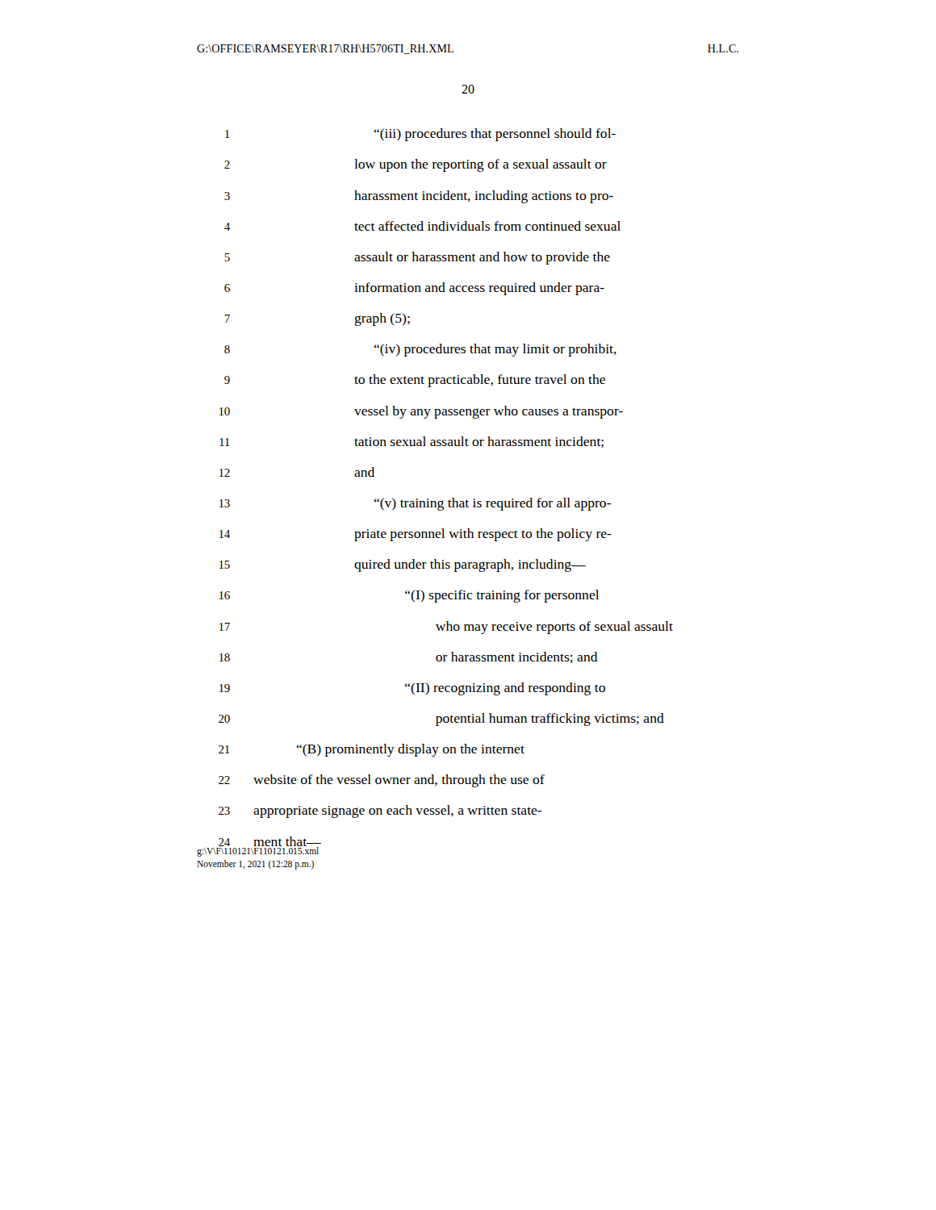G:\OFFICE\RAMSEYER\R17\RH\H5706TI_RH.XML
H.L.C.
20
| 1 | “(iii) procedures that personnel should fol- |
| 2 | low upon the reporting of a sexual assault or |
| 3 | harassment incident, including actions to pro- |
| 4 | tect affected individuals from continued sexual |
| 5 | assault or harassment and how to provide the |
| 6 | information and access required under para- |
| 7 | graph (5); |
| 8 | “(iv) procedures that may limit or prohibit, |
| 9 | to the extent practicable, future travel on the |
| 10 | vessel by any passenger who causes a transpor- |
| 11 | tation sexual assault or harassment incident; |
| 12 | and |
| 13 | “(v) training that is required for all appro- |
| 14 | priate personnel with respect to the policy re- |
| 15 | quired under this paragraph, including— |
| 16 | “(I) specific training for personnel |
| 17 | who may receive reports of sexual assault |
| 18 | or harassment incidents; and |
| 19 | “(II) recognizing and responding to |
| 20 | potential human trafficking victims; and |
| 21 | “(B) prominently display on the internet |
| 22 | website of the vessel owner and, through the use of |
| 23 | appropriate signage on each vessel, a written state- |
| 24 | ment that— |
g:\V\F\110121\F110121.015.xml
November 1, 2021 (12:28 p.m.)